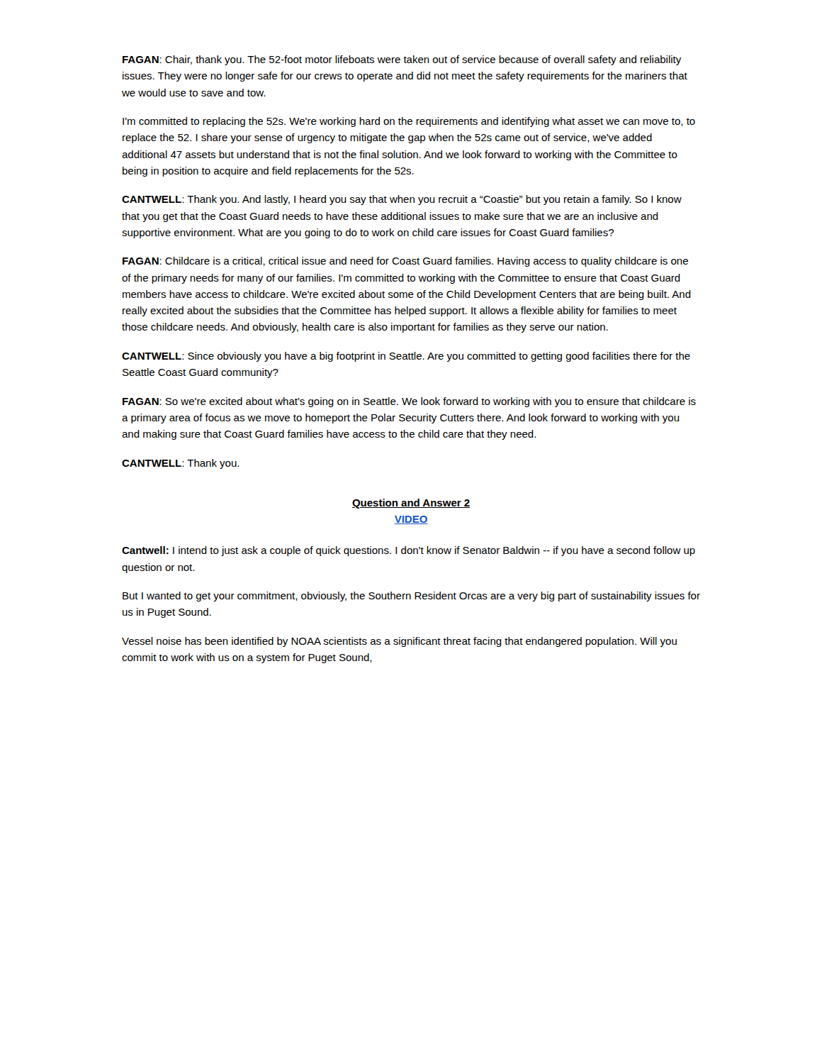FAGAN: Chair, thank you. The 52-foot motor lifeboats were taken out of service because of overall safety and reliability issues. They were no longer safe for our crews to operate and did not meet the safety requirements for the mariners that we would use to save and tow.
I'm committed to replacing the 52s. We're working hard on the requirements and identifying what asset we can move to, to replace the 52. I share your sense of urgency to mitigate the gap when the 52s came out of service, we've added additional 47 assets but understand that is not the final solution. And we look forward to working with the Committee to being in position to acquire and field replacements for the 52s.
CANTWELL: Thank you. And lastly, I heard you say that when you recruit a “Coastie” but you retain a family. So I know that you get that the Coast Guard needs to have these additional issues to make sure that we are an inclusive and supportive environment. What are you going to do to work on child care issues for Coast Guard families?
FAGAN: Childcare is a critical, critical issue and need for Coast Guard families. Having access to quality childcare is one of the primary needs for many of our families. I'm committed to working with the Committee to ensure that Coast Guard members have access to childcare. We're excited about some of the Child Development Centers that are being built. And really excited about the subsidies that the Committee has helped support. It allows a flexible ability for families to meet those childcare needs. And obviously, health care is also important for families as they serve our nation.
CANTWELL: Since obviously you have a big footprint in Seattle. Are you committed to getting good facilities there for the Seattle Coast Guard community?
FAGAN: So we're excited about what's going on in Seattle. We look forward to working with you to ensure that childcare is a primary area of focus as we move to homeport the Polar Security Cutters there. And look forward to working with you and making sure that Coast Guard families have access to the child care that they need.
CANTWELL: Thank you.
Question and Answer 2
VIDEO
Cantwell: I intend to just ask a couple of quick questions. I don't know if Senator Baldwin -- if you have a second follow up question or not.
But I wanted to get your commitment, obviously, the Southern Resident Orcas are a very big part of sustainability issues for us in Puget Sound.
Vessel noise has been identified by NOAA scientists as a significant threat facing that endangered population. Will you commit to work with us on a system for Puget Sound,